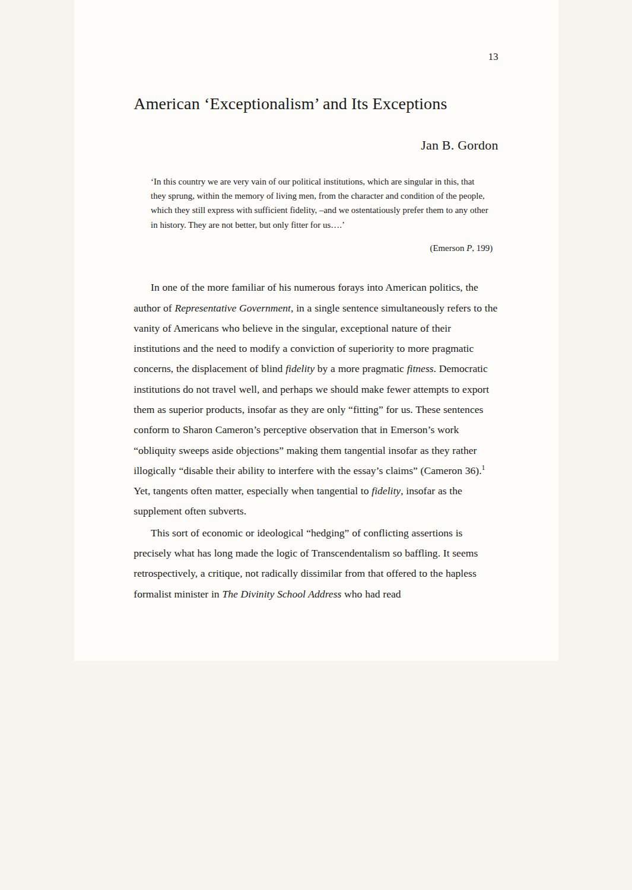13
American ‘Exceptionalism’ and Its Exceptions
Jan B. Gordon
‘In this country we are very vain of our political institutions, which are singular in this, that they sprung, within the memory of living men, from the character and condition of the people, which they still express with sufficient fidelity, –and we ostentatiously prefer them to any other in history. They are not better, but only fitter for us….’
(Emerson P, 199)
In one of the more familiar of his numerous forays into American politics, the author of Representative Government, in a single sentence simultaneously refers to the vanity of Americans who believe in the singular, exceptional nature of their institutions and the need to modify a conviction of superiority to more pragmatic concerns, the displacement of blind fidelity by a more pragmatic fitness. Democratic institutions do not travel well, and perhaps we should make fewer attempts to export them as superior products, insofar as they are only “fitting” for us. These sentences conform to Sharon Cameron’s perceptive observation that in Emerson’s work “obliquity sweeps aside objections” making them tangential insofar as they rather illogically “disable their ability to interfere with the essay’s claims” (Cameron 36).1 Yet, tangents often matter, especially when tangential to fidelity, insofar as the supplement often subverts.
This sort of economic or ideological “hedging” of conflicting assertions is precisely what has long made the logic of Transcendentalism so baffling. It seems retrospectively, a critique, not radically dissimilar from that offered to the hapless formalist minister in The Divinity School Address who had read